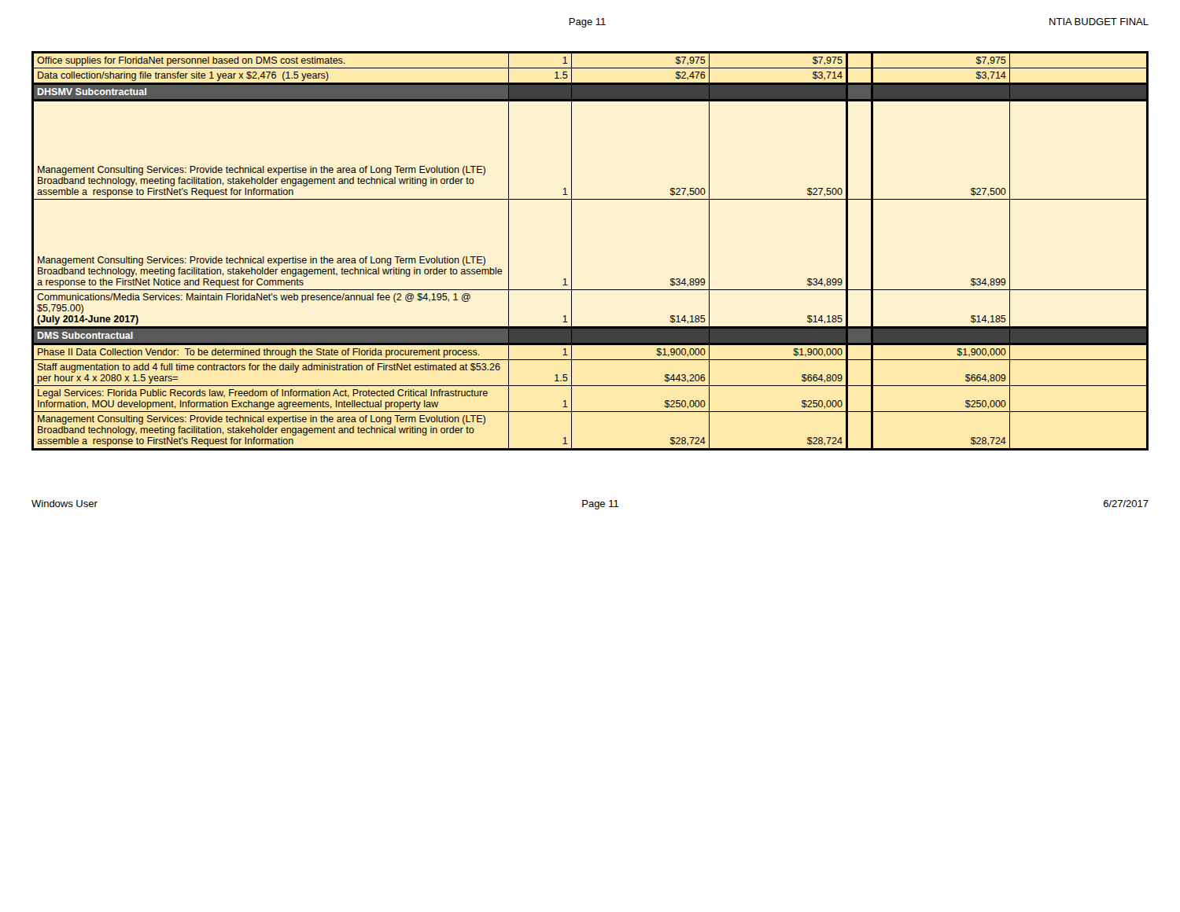Page 11
NTIA BUDGET FINAL
| Office supplies for FloridaNet personnel based on DMS cost estimates. | 1 | $7,975 | $7,975 | | $7,975 | |
| Data collection/sharing file transfer site 1 year x $2,476 (1.5 years) | 1.5 | $2,476 | $3,714 | | $3,714 | |
| DHSMV Subcontractual | | | | | | |
| Management Consulting Services: Provide technical expertise in the area of Long Term Evolution (LTE) Broadband technology, meeting facilitation, stakeholder engagement and technical writing in order to assemble a response to FirstNet's Request for Information | 1 | $27,500 | $27,500 | | $27,500 | |
| Management Consulting Services: Provide technical expertise in the area of Long Term Evolution (LTE) Broadband technology, meeting facilitation, stakeholder engagement, technical writing in order to assemble a response to the FirstNet Notice and Request for Comments | 1 | $34,899 | $34,899 | | $34,899 | |
| Communications/Media Services: Maintain FloridaNet's web presence/annual fee (2 @ $4,195, 1 @ $5,795.00) (July 2014-June 2017) | 1 | $14,185 | $14,185 | | $14,185 | |
| DMS Subcontractual | | | | | | |
| Phase II Data Collection Vendor: To be determined through the State of Florida procurement process. | 1 | $1,900,000 | $1,900,000 | | $1,900,000 | |
| Staff augmentation to add 4 full time contractors for the daily administration of FirstNet estimated at $53.26 per hour x 4 x 2080 x 1.5 years= | 1.5 | $443,206 | $664,809 | | $664,809 | |
| Legal Services: Florida Public Records law, Freedom of Information Act, Protected Critical Infrastructure Information, MOU development, Information Exchange agreements, Intellectual property law | 1 | $250,000 | $250,000 | | $250,000 | |
| Management Consulting Services: Provide technical expertise in the area of Long Term Evolution (LTE) Broadband technology, meeting facilitation, stakeholder engagement and technical writing in order to assemble a response to FirstNet's Request for Information | 1 | $28,724 | $28,724 | | $28,724 | |
Windows User
Page 11
6/27/2017